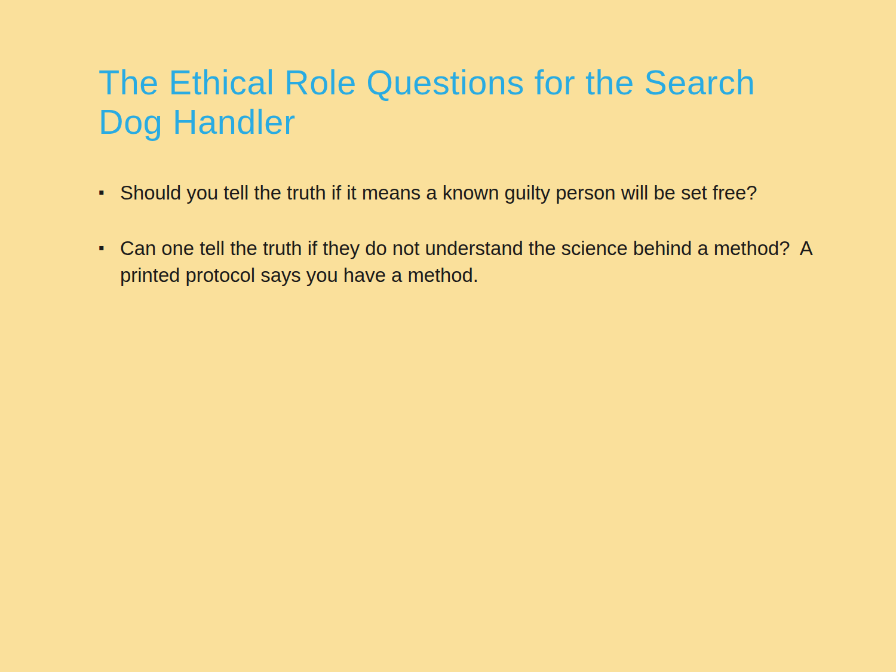The Ethical Role Questions for the Search Dog Handler
Should you tell the truth if it means a known guilty person will be set free?
Can one tell the truth if they do not understand the science behind a method? A printed protocol says you have a method.